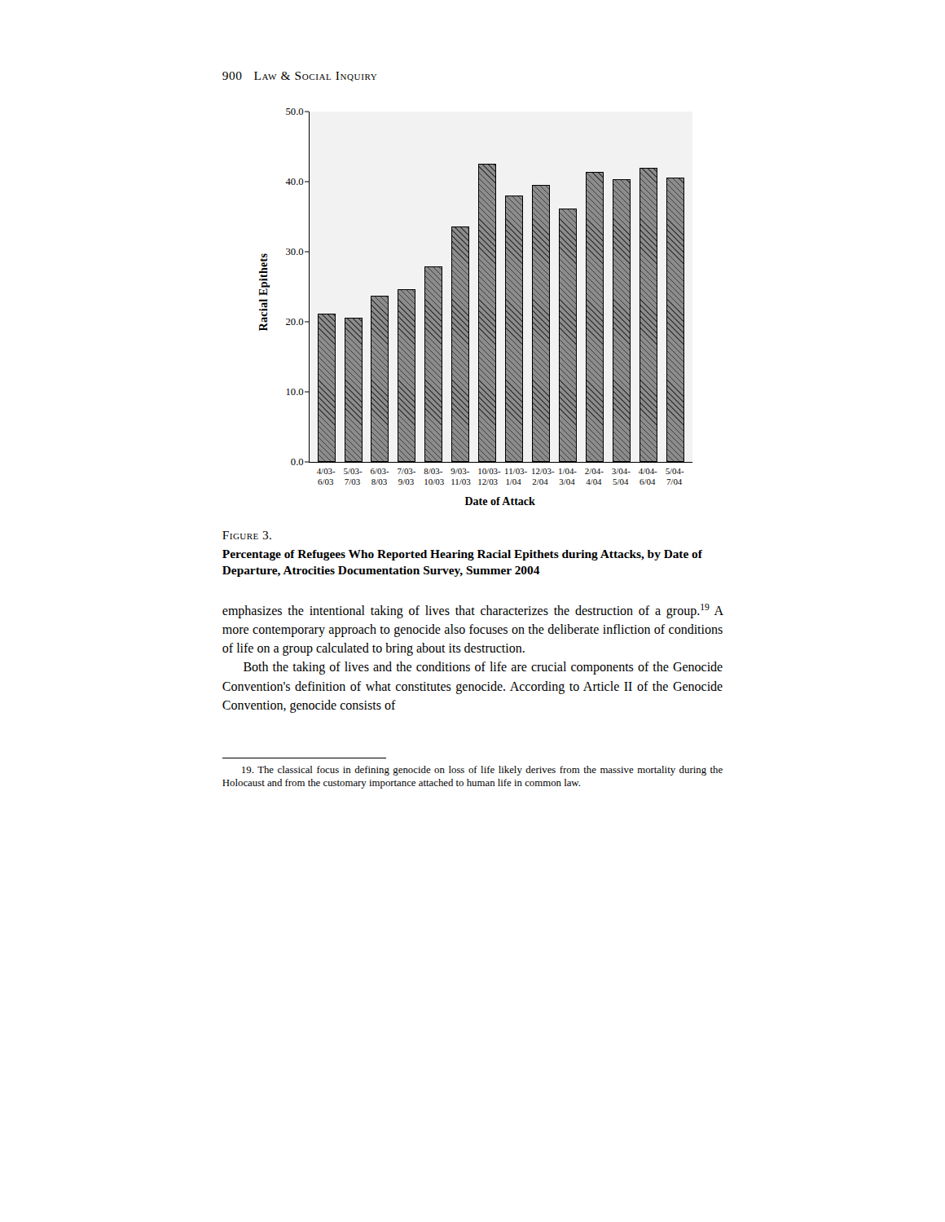900 Law & Social Inquiry
Racial Epithets
50.0 40.0 30.0 20.0 10.0 0.0
4/03-
6/03
5/03-
7/03
6/03-
8/03
7/03-
9/03
8/03-
10/03
9/03-
11/03
10/03-
12/03
11/03-
1/04
12/03-
2/04
1/04-
3/04
2/04-
4/04
3/04-
5/04
4/04-
6/04
5/04-
7/04
Date of Attack
Figure 3. Percentage of Refugees Who Reported Hearing Racial Epithets during Attacks, by Date of Departure, Atrocities Documentation Survey, Summer 2004
emphasizes the intentional taking of lives that characterizes the destruction of a group.19 A more contemporary approach to genocide also focuses on the deliberate infliction of conditions of life on a group calculated to bring about its destruction.
Both the taking of lives and the conditions of life are crucial components of the Genocide Convention's definition of what constitutes genocide. According to Article II of the Genocide Convention, genocide consists of
19. The classical focus in defining genocide on loss of life likely derives from the massive mortality during the Holocaust and from the customary importance attached to human life in common law.